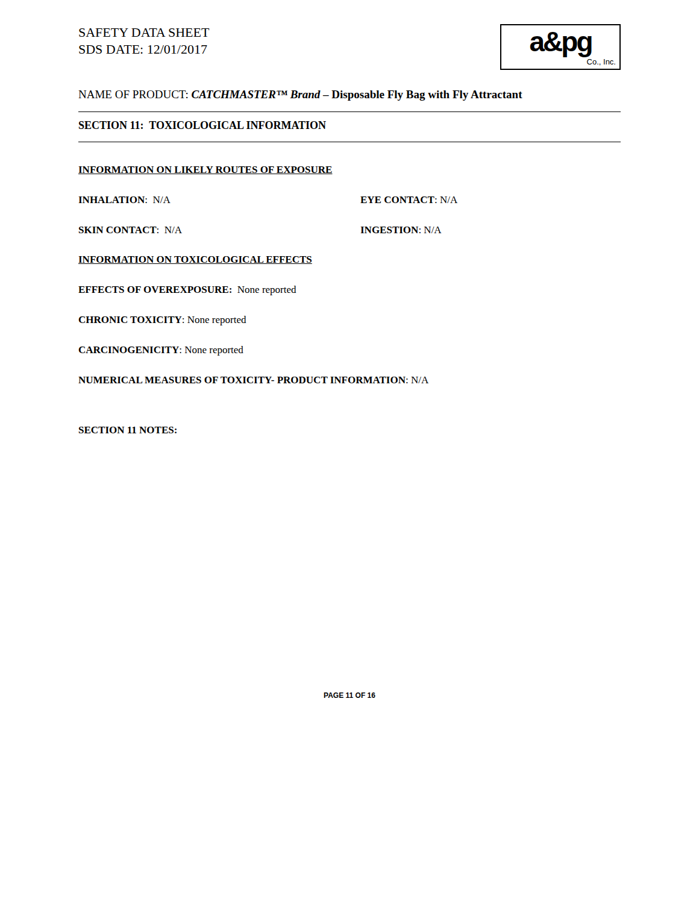a&pg
Co., Inc.
SAFETY DATA SHEET
SDS DATE: 12/01/2017
NAME OF PRODUCT: CATCHMASTER™ Brand – Disposable Fly Bag with Fly Attractant
SECTION 11: TOXICOLOGICAL INFORMATION
INFORMATION ON LIKELY ROUTES OF EXPOSURE
INHALATION: N/A
EYE CONTACT: N/A
SKIN CONTACT: N/A
INGESTION: N/A
INFORMATION ON TOXICOLOGICAL EFFECTS
EFFECTS OF OVEREXPOSURE: None reported
CHRONIC TOXICITY: None reported
CARCINOGENICITY: None reported
NUMERICAL MEASURES OF TOXICITY- PRODUCT INFORMATION: N/A
SECTION 11 NOTES:
PAGE 11 OF 16